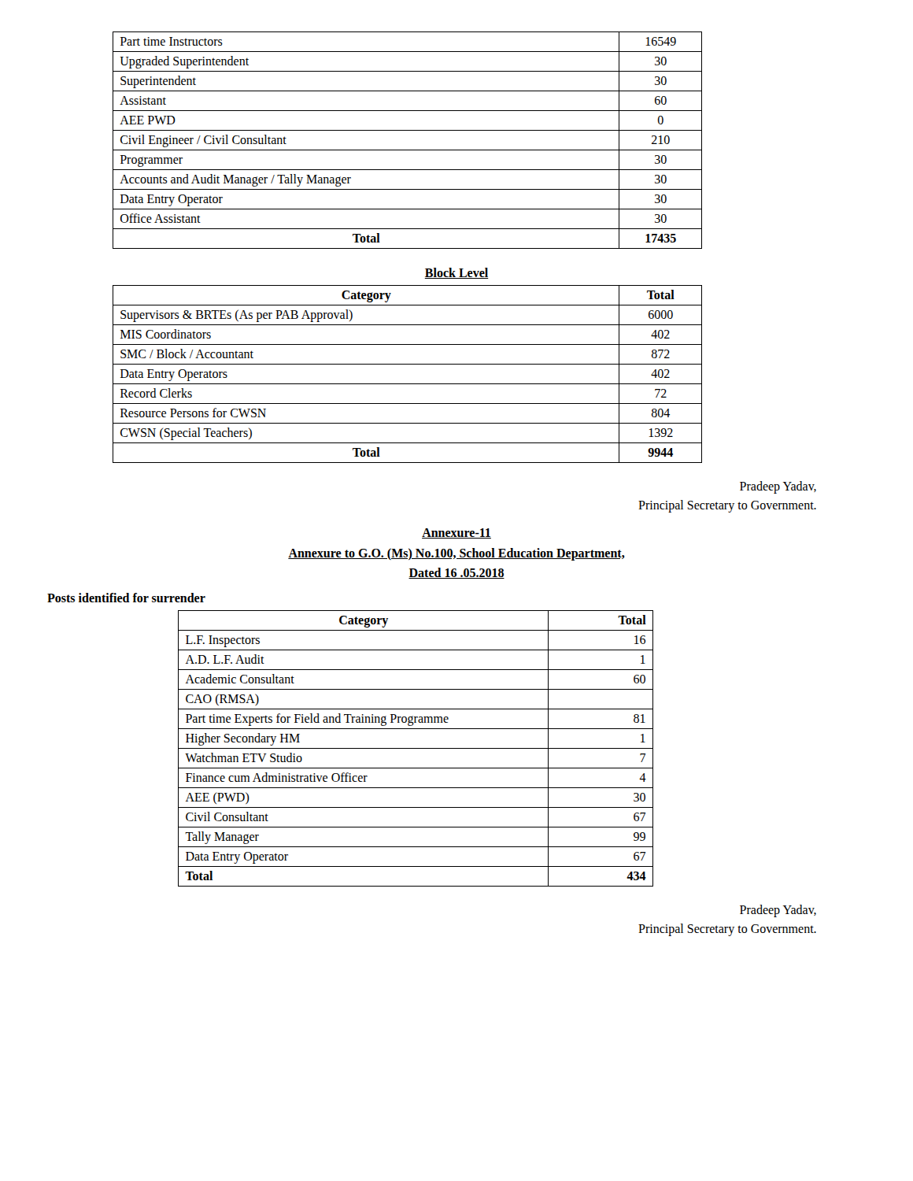| Part time Instructors | 16549 |
| Upgraded Superintendent | 30 |
| Superintendent | 30 |
| Assistant | 60 |
| AEE PWD | 0 |
| Civil Engineer / Civil Consultant | 210 |
| Programmer | 30 |
| Accounts and Audit Manager / Tally Manager | 30 |
| Data Entry Operator | 30 |
| Office Assistant | 30 |
| Total | 17435 |
Block Level
| Category | Total |
| --- | --- |
| Supervisors & BRTEs (As per PAB Approval) | 6000 |
| MIS Coordinators | 402 |
| SMC / Block / Accountant | 872 |
| Data Entry Operators | 402 |
| Record Clerks | 72 |
| Resource Persons for CWSN | 804 |
| CWSN (Special Teachers) | 1392 |
| Total | 9944 |
Pradeep Yadav,
Principal Secretary to Government.
Annexure-11
Annexure to G.O. (Ms) No.100, School Education Department,
Dated 16 .05.2018
Posts identified for surrender
| Category | Total |
| --- | --- |
| L.F. Inspectors | 16 |
| A.D. L.F. Audit | 1 |
| Academic Consultant | 60 |
| CAO (RMSA) | |
| Part time Experts for Field and Training Programme | 81 |
| Higher Secondary HM | 1 |
| Watchman ETV Studio | 7 |
| Finance cum Administrative Officer | 4 |
| AEE (PWD) | 30 |
| Civil Consultant | 67 |
| Tally Manager | 99 |
| Data Entry Operator | 67 |
| Total | 434 |
Pradeep Yadav,
Principal Secretary to Government.